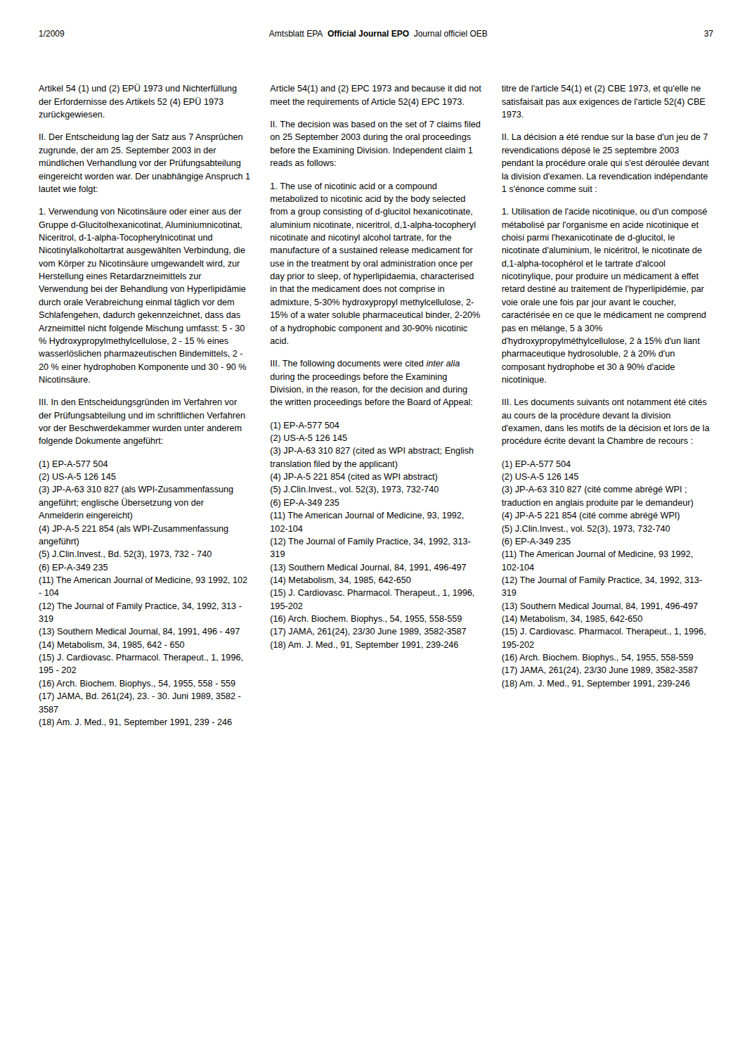1/2009
Amtsblatt EPA Official Journal EPO Journal officiel OEB
37
Artikel 54 (1) und (2) EPÜ 1973 und Nichterfüllung der Erfordernisse des Artikels 52 (4) EPÜ 1973 zurückgewiesen.
II. Der Entscheidung lag der Satz aus 7 Ansprüchen zugrunde, der am 25. September 2003 in der mündlichen Verhandlung vor der Prüfungsabteilung eingereicht worden war. Der unabhängige Anspruch 1 lautet wie folgt:
1. Verwendung von Nicotinsäure oder einer aus der Gruppe d-Glucitolhexanicotinat, Aluminiumnicotinat, Niceritrol, d-1-alpha-Tocopherylnicotinat und Nicotinylalkoholtartrat ausgewählten Verbindung, die vom Körper zu Nicotinsäure umgewandelt wird, zur Herstellung eines Retardarzneimittels zur Verwendung bei der Behandlung von Hyperlipidämie durch orale Verabreichung einmal täglich vor dem Schlafengehen, dadurch gekennzeichnet, dass das Arzneimittel nicht folgende Mischung umfasst: 5 - 30 % Hydroxypropylmethylcellulose, 2 - 15 % eines wasserlöslichen pharmazeutischen Bindemittels, 2 - 20 % einer hydrophoben Komponente und 30 - 90 % Nicotinsäure.
III. In den Entscheidungsgründen im Verfahren vor der Prüfungsabteilung und im schriftlichen Verfahren vor der Beschwerdekammer wurden unter anderem folgende Dokumente angeführt:
(1) EP-A-577 504
(2) US-A-5 126 145
(3) JP-A-63 310 827 (als WPI-Zusammenfassung angeführt; englische Übersetzung von der Anmelderin eingereicht)
(4) JP-A-5 221 854 (als WPI-Zusammenfassung angeführt)
(5) J.Clin.Invest., Bd. 52(3), 1973, 732 - 740
(6) EP-A-349 235
(11) The American Journal of Medicine, 93 1992, 102 - 104
(12) The Journal of Family Practice, 34, 1992, 313 - 319
(13) Southern Medical Journal, 84, 1991, 496 - 497
(14) Metabolism, 34, 1985, 642 - 650
(15) J. Cardiovasc. Pharmacol. Therapeut., 1, 1996, 195 - 202
(16) Arch. Biochem. Biophys., 54, 1955, 558 - 559
(17) JAMA, Bd. 261(24), 23. - 30. Juni 1989, 3582 - 3587
(18) Am. J. Med., 91, September 1991, 239 - 246
Article 54(1) and (2) EPC 1973 and because it did not meet the requirements of Article 52(4) EPC 1973.
II. The decision was based on the set of 7 claims filed on 25 September 2003 during the oral proceedings before the Examining Division. Independent claim 1 reads as follows:
1. The use of nicotinic acid or a compound metabolized to nicotinic acid by the body selected from a group consisting of d-glucitol hexanicotinate, aluminium nicotinate, niceritrol, d,1-alpha-tocopheryl nicotinate and nicotinyl alcohol tartrate, for the manufacture of a sustained release medicament for use in the treatment by oral administration once per day prior to sleep, of hyperlipidaemia, characterised in that the medicament does not comprise in admixture, 5-30% hydroxypropyl methylcellulose, 2-15% of a water soluble pharmaceutical binder, 2-20% of a hydrophobic component and 30-90% nicotinic acid.
III. The following documents were cited inter alia during the proceedings before the Examining Division, in the reason, for the decision and during the written proceedings before the Board of Appeal:
(1) EP-A-577 504
(2) US-A-5 126 145
(3) JP-A-63 310 827 (cited as WPI abstract; English translation filed by the applicant)
(4) JP-A-5 221 854 (cited as WPI abstract)
(5) J.Clin.Invest., vol. 52(3), 1973, 732-740
(6) EP-A-349 235
(11) The American Journal of Medicine, 93, 1992, 102-104
(12) The Journal of Family Practice, 34, 1992, 313-319
(13) Southern Medical Journal, 84, 1991, 496-497
(14) Metabolism, 34, 1985, 642-650
(15) J. Cardiovasc. Pharmacol. Therapeut., 1, 1996, 195-202
(16) Arch. Biochem. Biophys., 54, 1955, 558-559
(17) JAMA, 261(24), 23/30 June 1989, 3582-3587
(18) Am. J. Med., 91, September 1991, 239-246
titre de l'article 54(1) et (2) CBE 1973, et qu'elle ne satisfaisait pas aux exigences de l'article 52(4) CBE 1973.
II. La décision a été rendue sur la base d'un jeu de 7 revendications déposé le 25 septembre 2003 pendant la procédure orale qui s'est déroulée devant la division d'examen. La revendication indépendante 1 s'énonce comme suit :
1. Utilisation de l'acide nicotinique, ou d'un composé métabolisé par l'organisme en acide nicotinique et choisi parmi l'hexanicotinate de d-glucitol, le nicotinate d'aluminium, le nicéritrol, le nicotinate de d,1-alpha-tocophérol et le tartrate d'alcool nicotinylique, pour produire un médicament à effet retard destiné au traitement de l'hyperlipidémie, par voie orale une fois par jour avant le coucher, caractérisée en ce que le médicament ne comprend pas en mélange, 5 à 30% d'hydroxypropylméthylcellulose, 2 à 15% d'un liant pharmaceutique hydrosoluble, 2 à 20% d'un composant hydrophobe et 30 à 90% d'acide nicotinique.
III. Les documents suivants ont notamment été cités au cours de la procédure devant la division d'examen, dans les motifs de la décision et lors de la procédure écrite devant la Chambre de recours :
(1) EP-A-577 504
(2) US-A-5 126 145
(3) JP-A-63 310 827 (cité comme abrégé WPI ; traduction en anglais produite par le demandeur)
(4) JP-A-5 221 854 (cité comme abrégé WPI)
(5) J.Clin.Invest., vol. 52(3), 1973, 732-740
(6) EP-A-349 235
(11) The American Journal of Medicine, 93 1992, 102-104
(12) The Journal of Family Practice, 34, 1992, 313-319
(13) Southern Medical Journal, 84, 1991, 496-497
(14) Metabolism, 34, 1985, 642-650
(15) J. Cardiovasc. Pharmacol. Therapeut., 1, 1996, 195-202
(16) Arch. Biochem. Biophys., 54, 1955, 558-559
(17) JAMA, 261(24), 23/30 June 1989, 3582-3587
(18) Am. J. Med., 91, September 1991, 239-246